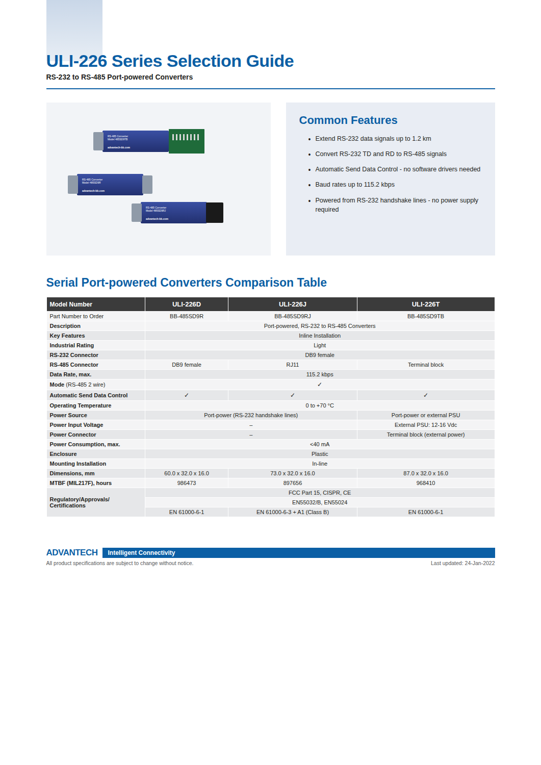ULI-226 Series Selection Guide
RS-232 to RS-485 Port-powered Converters
RS-485 Converter
Model 485SD9TB
advantech-bb.com
RS-485 Converter
Model 485SD9R
advantech-bb.com
RS-485 Converter
Model 485SD9RJ
advantech-bb.com
Common Features
Extend RS-232 data signals up to 1.2 km
Convert RS-232 TD and RD to RS-485 signals
Automatic Send Data Control - no software drivers needed
Baud rates up to 115.2 kbps
Powered from RS-232 handshake lines - no power supply required
Serial Port-powered Converters Comparison Table
| Model Number | ULI-226D | ULI-226J | ULI-226T |
| --- | --- | --- | --- |
| Part Number to Order | BB-485SD9R | BB-485SD9RJ | BB-485SD9TB |
| Description | Port-powered, RS-232 to RS-485 Converters |
| Key Features | Inline Installation |
| Industrial Rating | Light |
| RS-232 Connector | DB9 female |
| RS-485 Connector | DB9 female | RJ11 | Terminal block |
| Data Rate, max. | 115.2 kbps |
| Mode (RS-485 2 wire) | ✓ |
| Automatic Send Data Control | ✓ | ✓ | ✓ |
| Operating Temperature | 0 to +70 °C |
| Power Source | Port-power (RS-232 handshake lines) | Port-power or external PSU |
| Power Input Voltage | – | External PSU: 12-16 Vdc |
| Power Connector | – | Terminal block (external power) |
| Power Consumption, max. | <40 mA |
| Enclosure | Plastic |
| Mounting Installation | In-line |
| Dimensions, mm | 60.0 x 32.0 x 16.0 | 73.0 x 32.0 x 16.0 | 87.0 x 32.0 x 16.0 |
| MTBF (MIL217F), hours | 986473 | 897656 | 968410 |
| Regulatory/Approvals/ Certifications | FCC Part 15, CISPR, CE |
| EN55032/B, EN55024 |
| EN 61000-6-1 | EN 61000-6-3 + A1 (Class B) | EN 61000-6-1 |
ADVANTECH
Intelligent Connectivity
All product specifications are subject to change without notice. Last updated: 24-Jan-2022